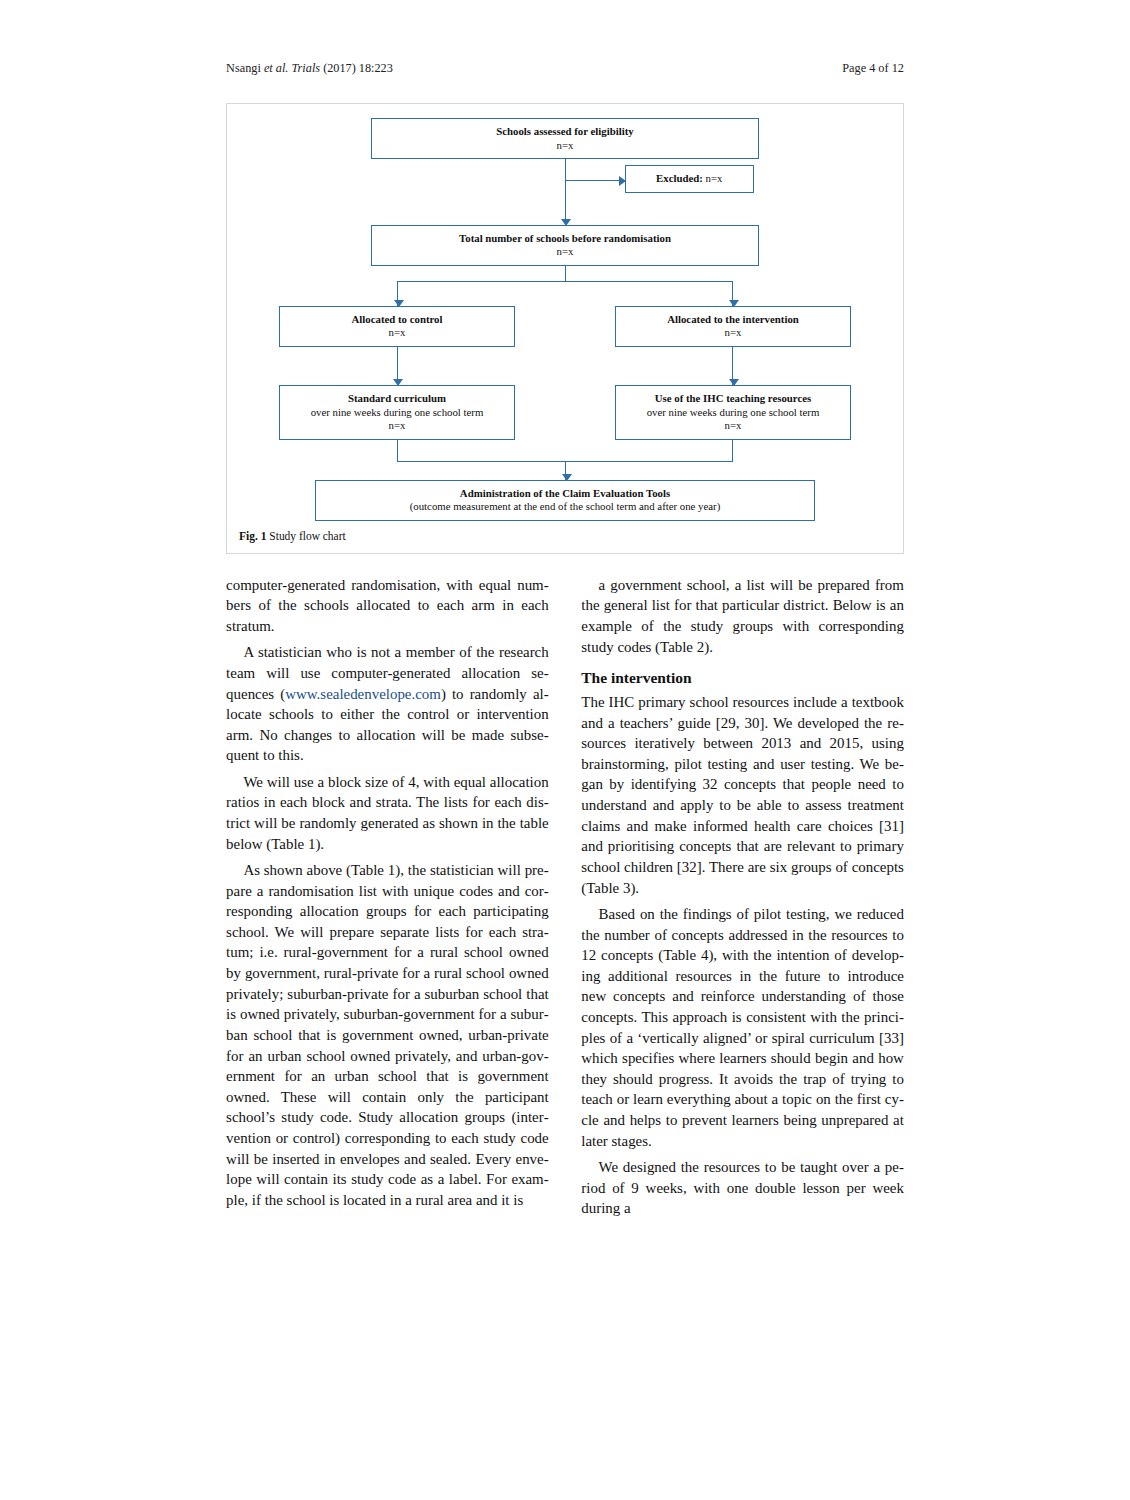Nsangi et al. Trials (2017) 18:223
Page 4 of 12
Schools assessed for eligibility
n=x
Excluded: n=x
Total number of schools before randomisation
n=x
Allocated to control
n=x
Allocated to the intervention
n=x
Standard curriculum
over nine weeks during one school term
n=x
Use of the IHC teaching resources
over nine weeks during one school term
n=x
Administration of the Claim Evaluation Tools
(outcome measurement at the end of the school term and after one year)
Fig. 1 Study flow chart
computer-generated randomisation, with equal numbers of the schools allocated to each arm in each stratum.
A statistician who is not a member of the research team will use computer-generated allocation sequences (www.sealedenvelope.com) to randomly allocate schools to either the control or intervention arm. No changes to allocation will be made subsequent to this.
We will use a block size of 4, with equal allocation ratios in each block and strata. The lists for each district will be randomly generated as shown in the table below (Table 1).
As shown above (Table 1), the statistician will prepare a randomisation list with unique codes and corresponding allocation groups for each participating school. We will prepare separate lists for each stratum; i.e. rural-government for a rural school owned by government, rural-private for a rural school owned privately; suburban-private for a suburban school that is owned privately, suburban-government for a suburban school that is government owned, urban-private for an urban school owned privately, and urban-government for an urban school that is government owned. These will contain only the participant school’s study code. Study allocation groups (intervention or control) corresponding to each study code will be inserted in envelopes and sealed. Every envelope will contain its study code as a label. For example, if the school is located in a rural area and it is
a government school, a list will be prepared from the general list for that particular district. Below is an example of the study groups with corresponding study codes (Table 2).
The intervention
The IHC primary school resources include a textbook and a teachers’ guide [29, 30]. We developed the resources iteratively between 2013 and 2015, using brainstorming, pilot testing and user testing. We began by identifying 32 concepts that people need to understand and apply to be able to assess treatment claims and make informed health care choices [31] and prioritising concepts that are relevant to primary school children [32]. There are six groups of concepts (Table 3).
Based on the findings of pilot testing, we reduced the number of concepts addressed in the resources to 12 concepts (Table 4), with the intention of developing additional resources in the future to introduce new concepts and reinforce understanding of those concepts. This approach is consistent with the principles of a ‘vertically aligned’ or spiral curriculum [33] which specifies where learners should begin and how they should progress. It avoids the trap of trying to teach or learn everything about a topic on the first cycle and helps to prevent learners being unprepared at later stages.
We designed the resources to be taught over a period of 9 weeks, with one double lesson per week during a